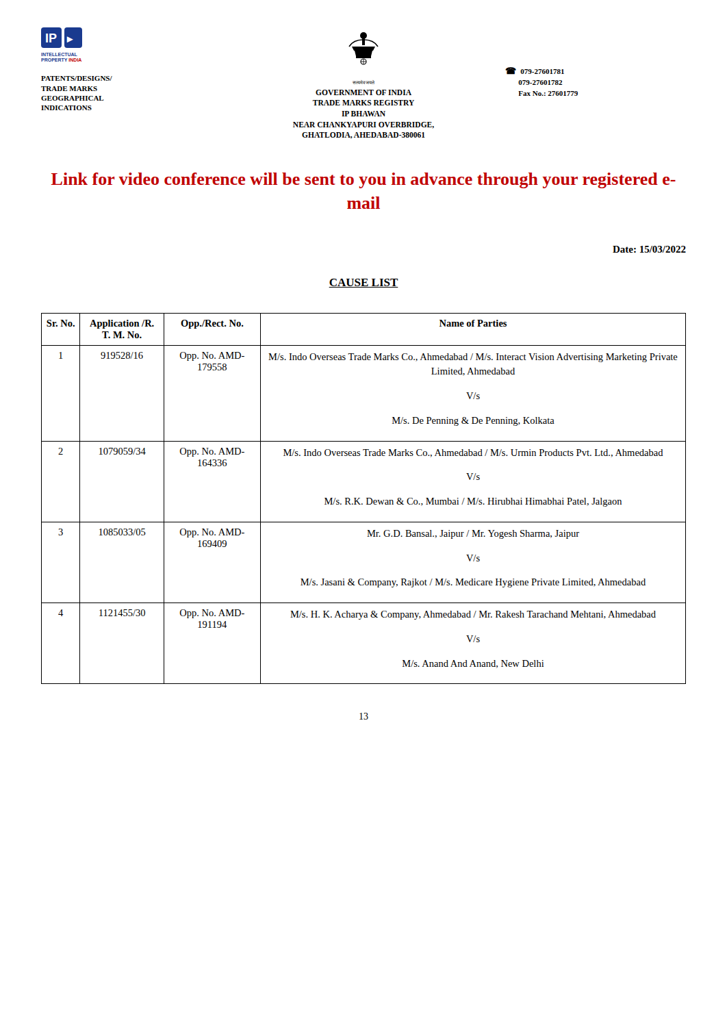IP ▸ INTELLECTUAL PROPERTY INDIA
PATENTS/DESIGNS/
TRADE MARKS
GEOGRAPHICAL
INDICATIONS
सत्यमेव जयते
GOVERNMENT OF INDIA
TRADE MARKS REGISTRY
IP BHAWAN
NEAR CHANKYAPURI OVERBRIDGE,
GHATLODIA, AHEDABAD-380061
☎079-27601781
079-27601782
Fax No.: 27601779
Link for video conference will be sent to you in advance through your registered e-mail
Date: 15/03/2022
CAUSE LIST
| Sr. No. | Application /R. T. M. No. | Opp./Rect. No. | Name of Parties |
| --- | --- | --- | --- |
| 1 | 919528/16 | Opp. No. AMD-179558 | M/s. Indo Overseas Trade Marks Co., Ahmedabad / M/s. Interact Vision Advertising Marketing Private Limited, Ahmedabad V/s M/s. De Penning & De Penning, Kolkata |
| 2 | 1079059/34 | Opp. No. AMD-164336 | M/s. Indo Overseas Trade Marks Co., Ahmedabad / M/s. Urmin Products Pvt. Ltd., Ahmedabad V/s M/s. R.K. Dewan & Co., Mumbai / M/s. Hirubhai Himabhai Patel, Jalgaon |
| 3 | 1085033/05 | Opp. No. AMD-169409 | Mr. G.D. Bansal., Jaipur / Mr. Yogesh Sharma, Jaipur V/s M/s. Jasani & Company, Rajkot / M/s. Medicare Hygiene Private Limited, Ahmedabad |
| 4 | 1121455/30 | Opp. No. AMD-191194 | M/s. H. K. Acharya & Company, Ahmedabad / Mr. Rakesh Tarachand Mehtani, Ahmedabad V/s M/s. Anand And Anand, New Delhi |
13